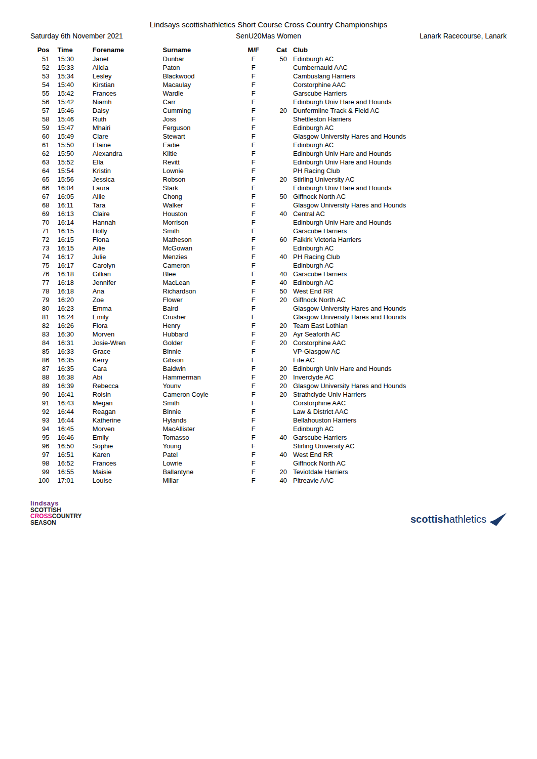Lindsays scottishathletics Short Course Cross Country Championships
Saturday 6th November 2021
SenU20Mas Women
Lanark Racecourse, Lanark
| Pos | Time | Forename | Surname | M/F | Cat | Club |
| --- | --- | --- | --- | --- | --- | --- |
| 51 | 15:30 | Janet | Dunbar | F | 50 | Edinburgh AC |
| 52 | 15:33 | Alicia | Paton | F | | Cumbernauld AAC |
| 53 | 15:34 | Lesley | Blackwood | F | | Cambuslang Harriers |
| 54 | 15:40 | Kirstian | Macaulay | F | | Corstorphine AAC |
| 55 | 15:42 | Frances | Wardle | F | | Garscube Harriers |
| 56 | 15:42 | Niamh | Carr | F | | Edinburgh Univ Hare and Hounds |
| 57 | 15:46 | Daisy | Cumming | F | 20 | Dunfermline Track & Field AC |
| 58 | 15:46 | Ruth | Joss | F | | Shettleston Harriers |
| 59 | 15:47 | Mhairi | Ferguson | F | | Edinburgh AC |
| 60 | 15:49 | Clare | Stewart | F | | Glasgow University Hares and Hounds |
| 61 | 15:50 | Elaine | Eadie | F | | Edinburgh AC |
| 62 | 15:50 | Alexandra | Kiltie | F | | Edinburgh Univ Hare and Hounds |
| 63 | 15:52 | Ella | Revitt | F | | Edinburgh Univ Hare and Hounds |
| 64 | 15:54 | Kristin | Lownie | F | | PH Racing Club |
| 65 | 15:56 | Jessica | Robson | F | 20 | Stirling University AC |
| 66 | 16:04 | Laura | Stark | F | | Edinburgh Univ Hare and Hounds |
| 67 | 16:05 | Allie | Chong | F | 50 | Giffnock North AC |
| 68 | 16:11 | Tara | Walker | F | | Glasgow University Hares and Hounds |
| 69 | 16:13 | Claire | Houston | F | 40 | Central AC |
| 70 | 16:14 | Hannah | Morrison | F | | Edinburgh Univ Hare and Hounds |
| 71 | 16:15 | Holly | Smith | F | | Garscube Harriers |
| 72 | 16:15 | Fiona | Matheson | F | 60 | Falkirk Victoria Harriers |
| 73 | 16:15 | Ailie | McGowan | F | | Edinburgh AC |
| 74 | 16:17 | Julie | Menzies | F | 40 | PH Racing Club |
| 75 | 16:17 | Carolyn | Cameron | F | | Edinburgh AC |
| 76 | 16:18 | Gillian | Blee | F | 40 | Garscube Harriers |
| 77 | 16:18 | Jennifer | MacLean | F | 40 | Edinburgh AC |
| 78 | 16:18 | Ana | Richardson | F | 50 | West End RR |
| 79 | 16:20 | Zoe | Flower | F | 20 | Giffnock North AC |
| 80 | 16:23 | Emma | Baird | F | | Glasgow University Hares and Hounds |
| 81 | 16:24 | Emily | Crusher | F | | Glasgow University Hares and Hounds |
| 82 | 16:26 | Flora | Henry | F | 20 | Team East Lothian |
| 83 | 16:30 | Morven | Hubbard | F | 20 | Ayr Seaforth AC |
| 84 | 16:31 | Josie-Wren | Golder | F | 20 | Corstorphine AAC |
| 85 | 16:33 | Grace | Binnie | F | | VP-Glasgow AC |
| 86 | 16:35 | Kerry | Gibson | F | | Fife AC |
| 87 | 16:35 | Cara | Baldwin | F | 20 | Edinburgh Univ Hare and Hounds |
| 88 | 16:38 | Abi | Hammerman | F | 20 | Inverclyde AC |
| 89 | 16:39 | Rebecca | Younv | F | 20 | Glasgow University Hares and Hounds |
| 90 | 16:41 | Roisin | Cameron Coyle | F | 20 | Strathclyde Univ Harriers |
| 91 | 16:43 | Megan | Smith | F | | Corstorphine AAC |
| 92 | 16:44 | Reagan | Binnie | F | | Law & District AAC |
| 93 | 16:44 | Katherine | Hylands | F | | Bellahouston Harriers |
| 94 | 16:45 | Morven | MacAllister | F | | Edinburgh AC |
| 95 | 16:46 | Emily | Tomasso | F | 40 | Garscube Harriers |
| 96 | 16:50 | Sophie | Young | F | | Stirling University AC |
| 97 | 16:51 | Karen | Patel | F | 40 | West End RR |
| 98 | 16:52 | Frances | Lowrie | F | | Giffnock North AC |
| 99 | 16:55 | Maisie | Ballantyne | F | 20 | Teviotdale Harriers |
| 100 | 17:01 | Louise | Millar | F | 40 | Pitreavie AAC |
lindsays
SCOTTISH
CROSSCOUNTRY
SEASON
scottishathletics